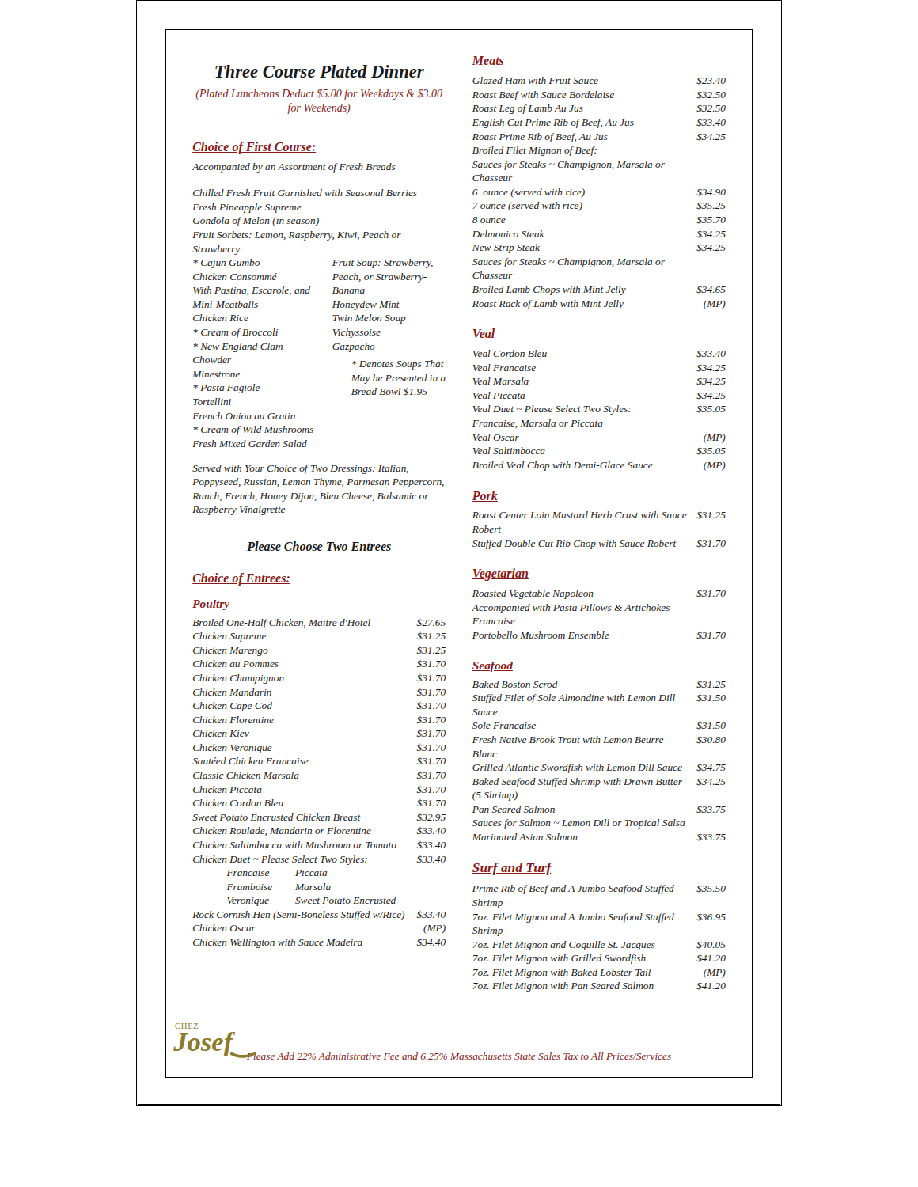Three Course Plated Dinner
(Plated Luncheons Deduct $5.00 for Weekdays & $3.00 for Weekends)
Choice of First Course:
Accompanied by an Assortment of Fresh Breads
Chilled Fresh Fruit Garnished with Seasonal Berries
Fresh Pineapple Supreme
Gondola of Melon (in season)
Fruit Sorbets: Lemon, Raspberry, Kiwi, Peach or Strawberry
* Cajun Gumbo
Chicken Consommé
With Pastina, Escarole, and Mini-Meatballs
Chicken Rice
* Cream of Broccoli
* New England Clam Chowder
Minestrone
* Pasta Fagiole
Tortellini
French Onion au Gratin
* Cream of Wild Mushrooms
Fresh Mixed Garden Salad
Fruit Soup: Strawberry, Peach, or Strawberry-Banana
Honeydew Mint
Twin Melon Soup
Vichyssoise
Gazpacho
* Denotes Soups That May be Presented in a Bread Bowl $1.95
Served with Your Choice of Two Dressings: Italian, Poppyseed, Russian, Lemon Thyme, Parmesan Peppercorn, Ranch, French, Honey Dijon, Bleu Cheese, Balsamic or Raspberry Vinaigrette
Please Choose Two Entrees
Choice of Entrees:
Poultry
| Broiled One-Half Chicken, Maitre d'Hotel | $27.65 |
| Chicken Supreme | $31.25 |
| Chicken Marengo | $31.25 |
| Chicken au Pommes | $31.70 |
| Chicken Champignon | $31.70 |
| Chicken Mandarin | $31.70 |
| Chicken Cape Cod | $31.70 |
| Chicken Florentine | $31.70 |
| Chicken Kiev | $31.70 |
| Chicken Veronique | $31.70 |
| Sautéed Chicken Francaise | $31.70 |
| Classic Chicken Marsala | $31.70 |
| Chicken Piccata | $31.70 |
| Chicken Cordon Bleu | $31.70 |
| Sweet Potato Encrusted Chicken Breast | $32.95 |
| Chicken Roulade, Mandarin or Florentine | $33.40 |
| Chicken Saltimbocca with Mushroom or Tomato | $33.40 |
| Chicken Duet ~ Please Select Two Styles: | $33.40 |
Francaise
Framboise
Veronique
Piccata
Marsala
Sweet Potato Encrusted
| Rock Cornish Hen (Semi-Boneless Stuffed w/Rice) | $33.40 |
| Chicken Oscar | (MP) |
| Chicken Wellington with Sauce Madeira | $34.40 |
Meats
| Glazed Ham with Fruit Sauce | $23.40 |
| Roast Beef with Sauce Bordelaise | $32.50 |
| Roast Leg of Lamb Au Jus | $32.50 |
| English Cut Prime Rib of Beef, Au Jus | $33.40 |
| Roast Prime Rib of Beef, Au Jus | $34.25 |
| Broiled Filet Mignon of Beef: | |
| Sauces for Steaks ~ Champignon, Marsala or Chasseur | |
| 6 ounce (served with rice) | $34.90 |
| 7 ounce (served with rice) | $35.25 |
| 8 ounce | $35.70 |
| Delmonico Steak | $34.25 |
| New Strip Steak | $34.25 |
| Sauces for Steaks ~ Champignon, Marsala or Chasseur | |
| Broiled Lamb Chops with Mint Jelly | $34.65 |
| Roast Rack of Lamb with Mint Jelly | (MP) |
Veal
| Veal Cordon Bleu | $33.40 |
| Veal Francaise | $34.25 |
| Veal Marsala | $34.25 |
| Veal Piccata | $34.25 |
| Veal Duet ~ Please Select Two Styles: | $35.05 |
| Francaise, Marsala or Piccata | |
| Veal Oscar | (MP) |
| Veal Saltimbocca | $35.05 |
| Broiled Veal Chop with Demi-Glace Sauce | (MP) |
Pork
| Roast Center Loin Mustard Herb Crust with Sauce Robert | $31.25 |
| Stuffed Double Cut Rib Chop with Sauce Robert | $31.70 |
Vegetarian
| Roasted Vegetable Napoleon | $31.70 |
| Accompanied with Pasta Pillows & Artichokes Francaise | |
| Portobello Mushroom Ensemble | $31.70 |
Seafood
| Baked Boston Scrod | $31.25 |
| Stuffed Filet of Sole Almondine with Lemon Dill Sauce | $31.50 |
| Sole Francaise | $31.50 |
| Fresh Native Brook Trout with Lemon Beurre Blanc | $30.80 |
| Grilled Atlantic Swordfish with Lemon Dill Sauce | $34.75 |
| Baked Seafood Stuffed Shrimp with Drawn Butter (5 Shrimp) | $34.25 |
| Pan Seared Salmon | $33.75 |
| Sauces for Salmon ~ Lemon Dill or Tropical Salsa | |
| Marinated Asian Salmon | $33.75 |
Surf and Turf
| Prime Rib of Beef and A Jumbo Seafood Stuffed Shrimp | $35.50 |
| 7oz. Filet Mignon and A Jumbo Seafood Stuffed Shrimp | $36.95 |
| 7oz. Filet Mignon and Coquille St. Jacques | $40.05 |
| 7oz. Filet Mignon with Grilled Swordfish | $41.20 |
| 7oz. Filet Mignon with Baked Lobster Tail | (MP) |
| 7oz. Filet Mignon with Pan Seared Salmon | $41.20 |
CHEZ Josef‿
Please Add 22% Administrative Fee and 6.25% Massachusetts State Sales Tax to All Prices/Services